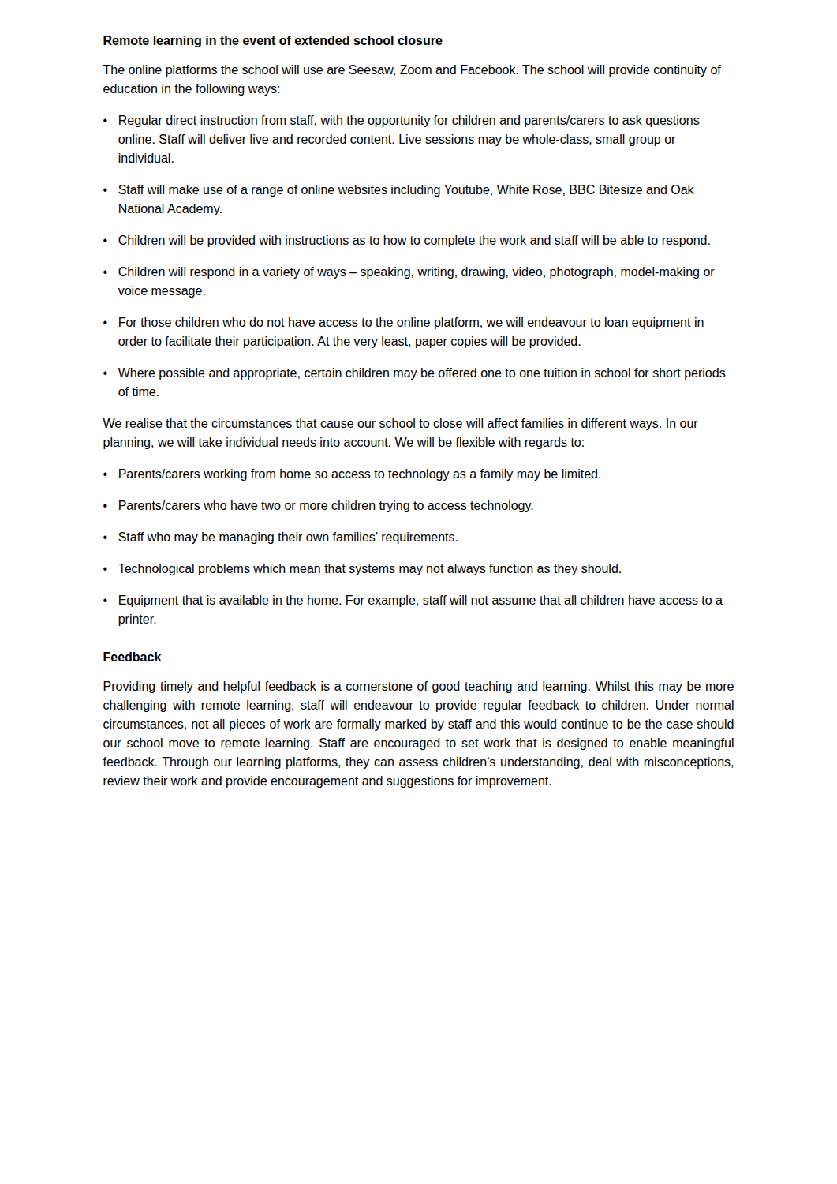Remote learning in the event of extended school closure
The online platforms the school will use are Seesaw, Zoom and Facebook. The school will provide continuity of education in the following ways:
Regular direct instruction from staff, with the opportunity for children and parents/carers to ask questions online. Staff will deliver live and recorded content. Live sessions may be whole-class, small group or individual.
Staff will make use of a range of online websites including Youtube, White Rose, BBC Bitesize and Oak National Academy.
Children will be provided with instructions as to how to complete the work and staff will be able to respond.
Children will respond in a variety of ways – speaking, writing, drawing, video, photograph, model-making or voice message.
For those children who do not have access to the online platform, we will endeavour to loan equipment in order to facilitate their participation. At the very least, paper copies will be provided.
Where possible and appropriate, certain children may be offered one to one tuition in school for short periods of time.
We realise that the circumstances that cause our school to close will affect families in different ways. In our planning, we will take individual needs into account. We will be flexible with regards to:
Parents/carers working from home so access to technology as a family may be limited.
Parents/carers who have two or more children trying to access technology.
Staff who may be managing their own families’ requirements.
Technological problems which mean that systems may not always function as they should.
Equipment that is available in the home. For example, staff will not assume that all children have access to a printer.
Feedback
Providing timely and helpful feedback is a cornerstone of good teaching and learning. Whilst this may be more challenging with remote learning, staff will endeavour to provide regular feedback to children. Under normal circumstances, not all pieces of work are formally marked by staff and this would continue to be the case should our school move to remote learning. Staff are encouraged to set work that is designed to enable meaningful feedback. Through our learning platforms, they can assess children’s understanding, deal with misconceptions, review their work and provide encouragement and suggestions for improvement.